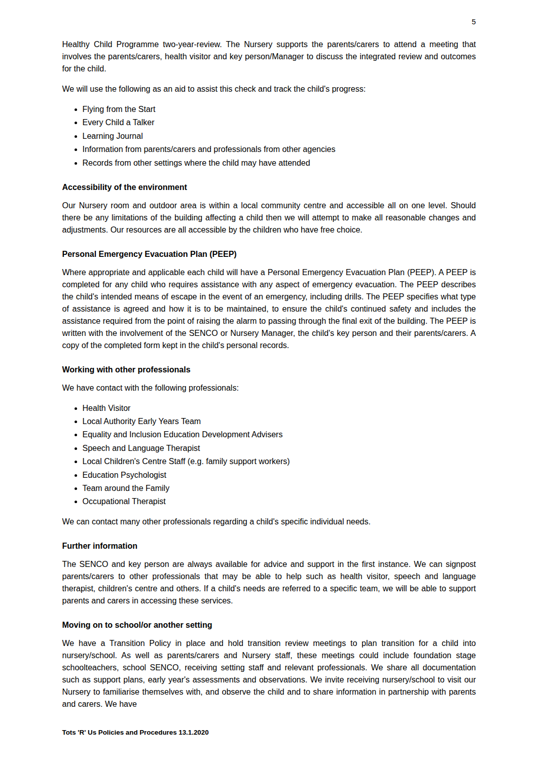5
Healthy Child Programme two-year-review. The Nursery supports the parents/carers to attend a meeting that involves the parents/carers, health visitor and key person/Manager to discuss the integrated review and outcomes for the child.
We will use the following as an aid to assist this check and track the child's progress:
Flying from the Start
Every Child a Talker
Learning Journal
Information from parents/carers and professionals from other agencies
Records from other settings where the child may have attended
Accessibility of the environment
Our Nursery room and outdoor area is within a local community centre and accessible all on one level. Should there be any limitations of the building affecting a child then we will attempt to make all reasonable changes and adjustments. Our resources are all accessible by the children who have free choice.
Personal Emergency Evacuation Plan (PEEP)
Where appropriate and applicable each child will have a Personal Emergency Evacuation Plan (PEEP). A PEEP is completed for any child who requires assistance with any aspect of emergency evacuation. The PEEP describes the child's intended means of escape in the event of an emergency, including drills. The PEEP specifies what type of assistance is agreed and how it is to be maintained, to ensure the child's continued safety and includes the assistance required from the point of raising the alarm to passing through the final exit of the building. The PEEP is written with the involvement of the SENCO or Nursery Manager, the child's key person and their parents/carers. A copy of the completed form kept in the child's personal records.
Working with other professionals
We have contact with the following professionals:
Health Visitor
Local Authority Early Years Team
Equality and Inclusion Education Development Advisers
Speech and Language Therapist
Local Children's Centre Staff (e.g. family support workers)
Education Psychologist
Team around the Family
Occupational Therapist
We can contact many other professionals regarding a child's specific individual needs.
Further information
The SENCO and key person are always available for advice and support in the first instance. We can signpost parents/carers to other professionals that may be able to help such as health visitor, speech and language therapist, children's centre and others. If a child's needs are referred to a specific team, we will be able to support parents and carers in accessing these services.
Moving on to school/or another setting
We have a Transition Policy in place and hold transition review meetings to plan transition for a child into nursery/school. As well as parents/carers and Nursery staff, these meetings could include foundation stage schoolteachers, school SENCO, receiving setting staff and relevant professionals. We share all documentation such as support plans, early year's assessments and observations. We invite receiving nursery/school to visit our Nursery to familiarise themselves with, and observe the child and to share information in partnership with parents and carers. We have
Tots 'R' Us Policies and Procedures 13.1.2020